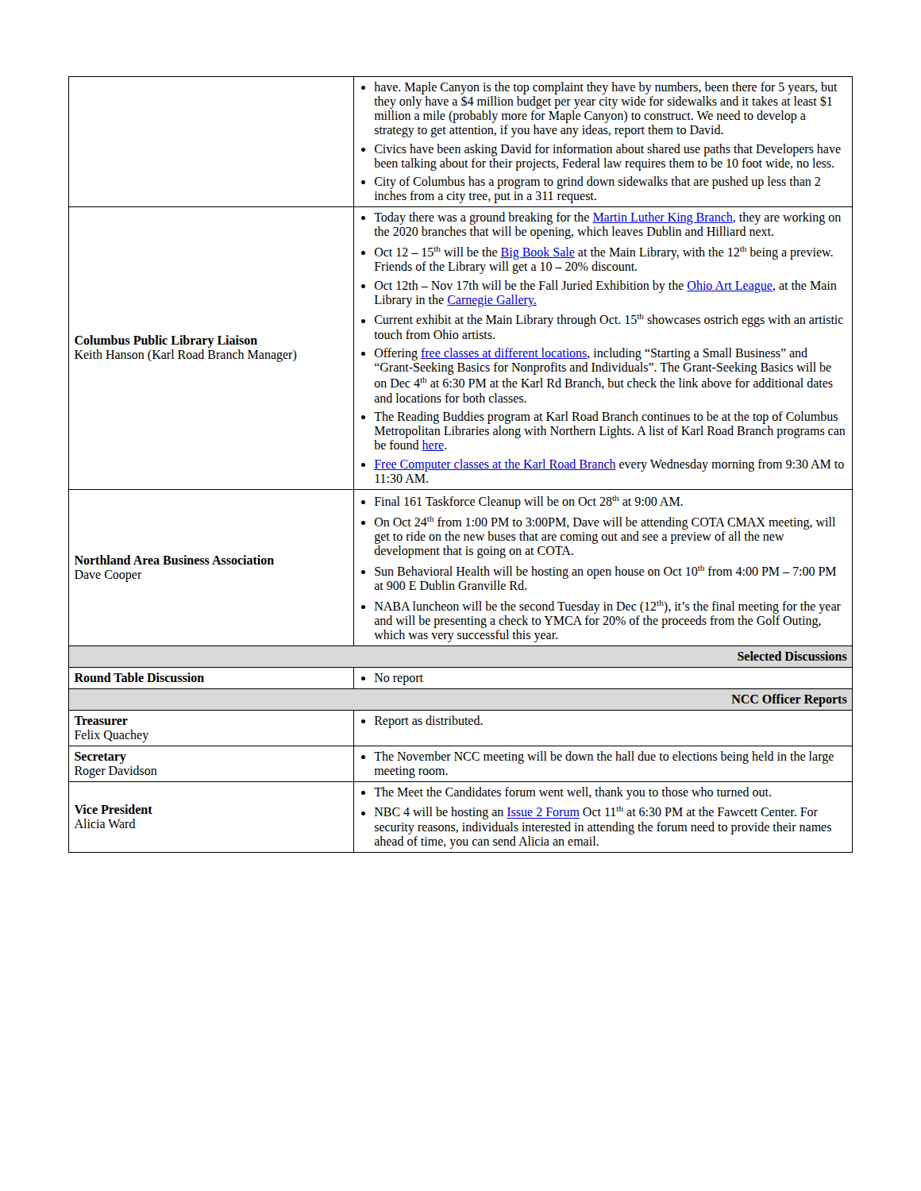| | have. Maple Canyon is the top complaint they have by numbers, been there for 5 years, but they only have a $4 million budget per year city wide for sidewalks and it takes at least $1 million a mile (probably more for Maple Canyon) to construct. We need to develop a strategy to get attention, if you have any ideas, report them to David. Civics have been asking David for information about shared use paths that Developers have been talking about for their projects, Federal law requires them to be 10 foot wide, no less. City of Columbus has a program to grind down sidewalks that are pushed up less than 2 inches from a city tree, put in a 311 request. |
| Columbus Public Library Liaison Keith Hanson (Karl Road Branch Manager) | Today there was a ground breaking for the Martin Luther King Branch , they are working on the 2020 branches that will be opening, which leaves Dublin and Hilliard next. Oct 12 – 15 th will be the Big Book Sale at the Main Library, with the 12 th being a preview. Friends of the Library will get a 10 – 20% discount. Oct 12th – Nov 17th will be the Fall Juried Exhibition by the Ohio Art League , at the Main Library in the Carnegie Gallery. Current exhibit at the Main Library through Oct. 15 th showcases ostrich eggs with an artistic touch from Ohio artists. Offering free classes at different locations , including “Starting a Small Business” and “Grant-Seeking Basics for Nonprofits and Individuals”. The Grant-Seeking Basics will be on Dec 4 th at 6:30 PM at the Karl Rd Branch, but check the link above for additional dates and locations for both classes. The Reading Buddies program at Karl Road Branch continues to be at the top of Columbus Metropolitan Libraries along with Northern Lights. A list of Karl Road Branch programs can be found here . Free Computer classes at the Karl Road Branch every Wednesday morning from 9:30 AM to 11:30 AM. |
| Northland Area Business Association Dave Cooper | Final 161 Taskforce Cleanup will be on Oct 28 th at 9:00 AM. On Oct 24 th from 1:00 PM to 3:00PM, Dave will be attending COTA CMAX meeting, will get to ride on the new buses that are coming out and see a preview of all the new development that is going on at COTA. Sun Behavioral Health will be hosting an open house on Oct 10 th from 4:00 PM – 7:00 PM at 900 E Dublin Granville Rd. NABA luncheon will be the second Tuesday in Dec (12 th ), it’s the final meeting for the year and will be presenting a check to YMCA for 20% of the proceeds from the Golf Outing, which was very successful this year. |
| Selected Discussions |
| Round Table Discussion | No report |
| NCC Officer Reports |
| Treasurer Felix Quachey | Report as distributed. |
| Secretary Roger Davidson | The November NCC meeting will be down the hall due to elections being held in the large meeting room. |
| Vice President Alicia Ward | The Meet the Candidates forum went well, thank you to those who turned out. NBC 4 will be hosting an Issue 2 Forum Oct 11 th at 6:30 PM at the Fawcett Center. For security reasons, individuals interested in attending the forum need to provide their names ahead of time, you can send Alicia an email. |